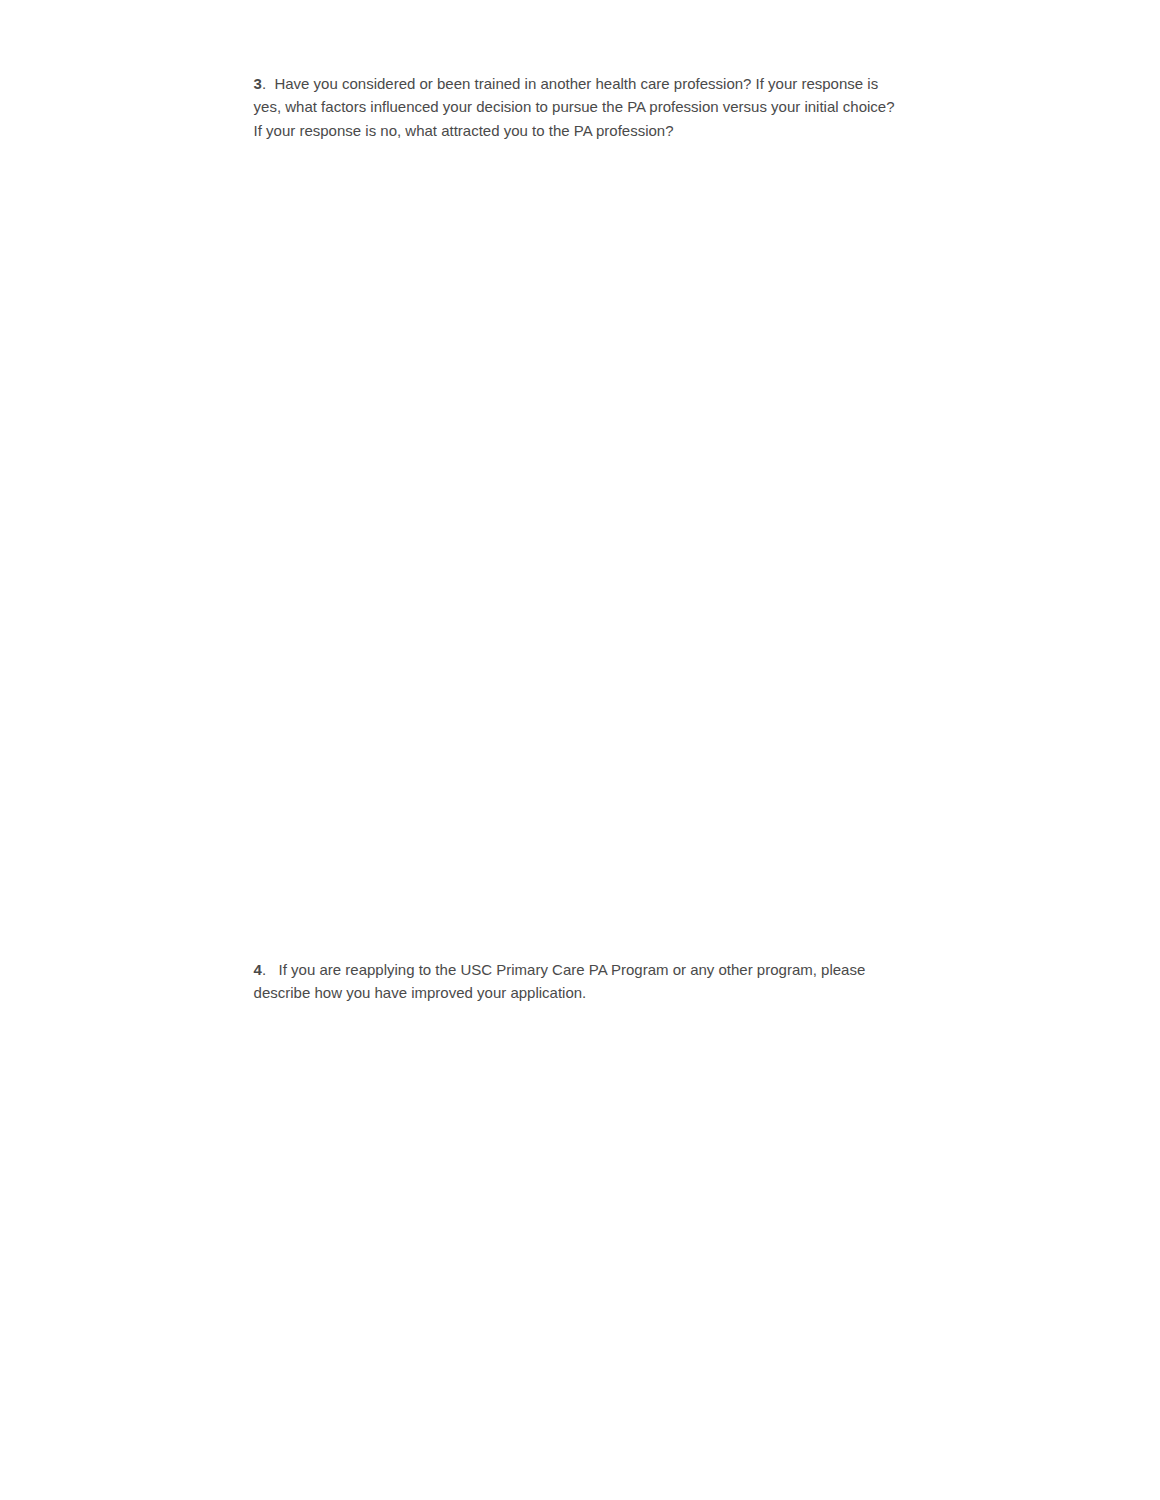3. Have you considered or been trained in another health care profession? If your response is yes, what factors influenced your decision to pursue the PA profession versus your initial choice? If your response is no, what attracted you to the PA profession?
4. If you are reapplying to the USC Primary Care PA Program or any other program, please describe how you have improved your application.